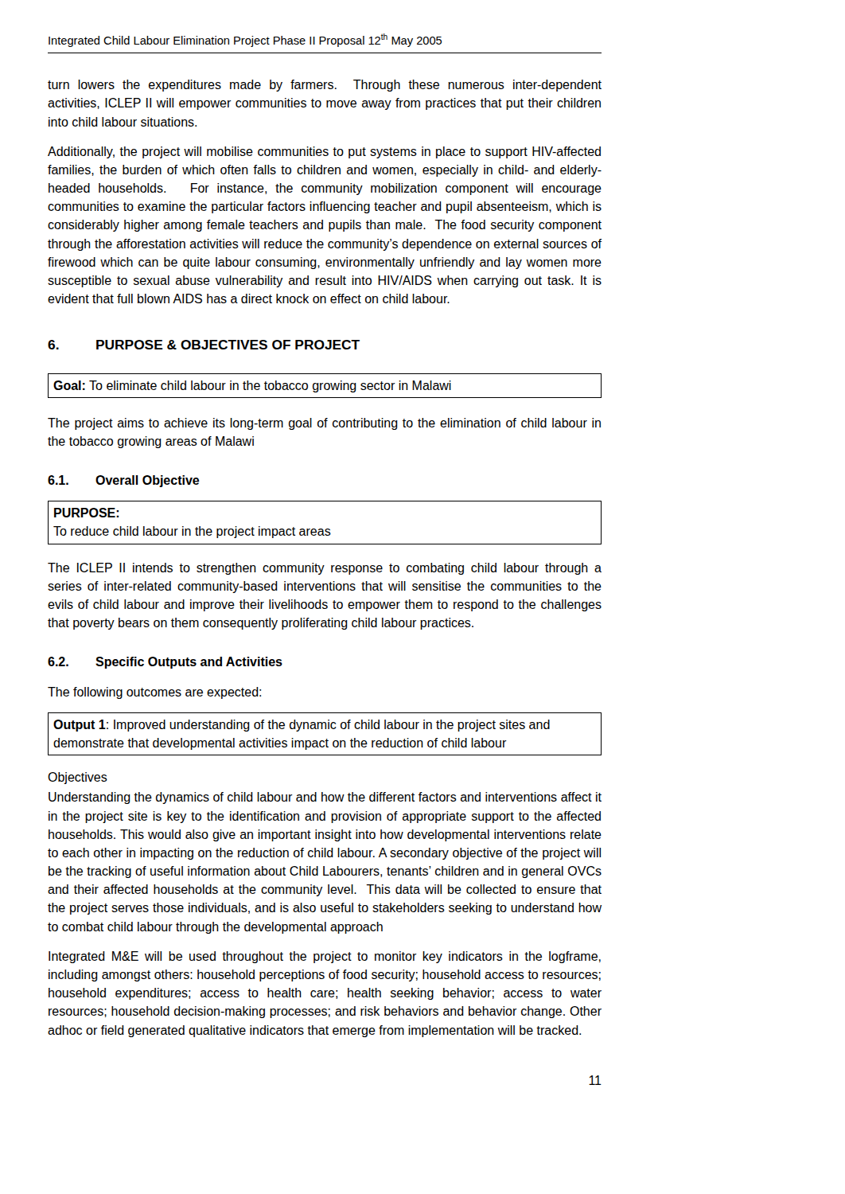Integrated Child Labour Elimination Project Phase II Proposal 12th May 2005
turn lowers the expenditures made by farmers. Through these numerous inter-dependent activities, ICLEP II will empower communities to move away from practices that put their children into child labour situations.
Additionally, the project will mobilise communities to put systems in place to support HIV-affected families, the burden of which often falls to children and women, especially in child- and elderly-headed households. For instance, the community mobilization component will encourage communities to examine the particular factors influencing teacher and pupil absenteeism, which is considerably higher among female teachers and pupils than male. The food security component through the afforestation activities will reduce the community’s dependence on external sources of firewood which can be quite labour consuming, environmentally unfriendly and lay women more susceptible to sexual abuse vulnerability and result into HIV/AIDS when carrying out task. It is evident that full blown AIDS has a direct knock on effect on child labour.
6. PURPOSE & OBJECTIVES OF PROJECT
Goal: To eliminate child labour in the tobacco growing sector in Malawi
The project aims to achieve its long-term goal of contributing to the elimination of child labour in the tobacco growing areas of Malawi
6.1. Overall Objective
PURPOSE:
To reduce child labour in the project impact areas
The ICLEP II intends to strengthen community response to combating child labour through a series of inter-related community-based interventions that will sensitise the communities to the evils of child labour and improve their livelihoods to empower them to respond to the challenges that poverty bears on them consequently proliferating child labour practices.
6.2. Specific Outputs and Activities
The following outcomes are expected:
Output 1: Improved understanding of the dynamic of child labour in the project sites and demonstrate that developmental activities impact on the reduction of child labour
Objectives
Understanding the dynamics of child labour and how the different factors and interventions affect it in the project site is key to the identification and provision of appropriate support to the affected households. This would also give an important insight into how developmental interventions relate to each other in impacting on the reduction of child labour. A secondary objective of the project will be the tracking of useful information about Child Labourers, tenants’ children and in general OVCs and their affected households at the community level. This data will be collected to ensure that the project serves those individuals, and is also useful to stakeholders seeking to understand how to combat child labour through the developmental approach
Integrated M&E will be used throughout the project to monitor key indicators in the logframe, including amongst others: household perceptions of food security; household access to resources; household expenditures; access to health care; health seeking behavior; access to water resources; household decision-making processes; and risk behaviors and behavior change. Other adhoc or field generated qualitative indicators that emerge from implementation will be tracked.
11